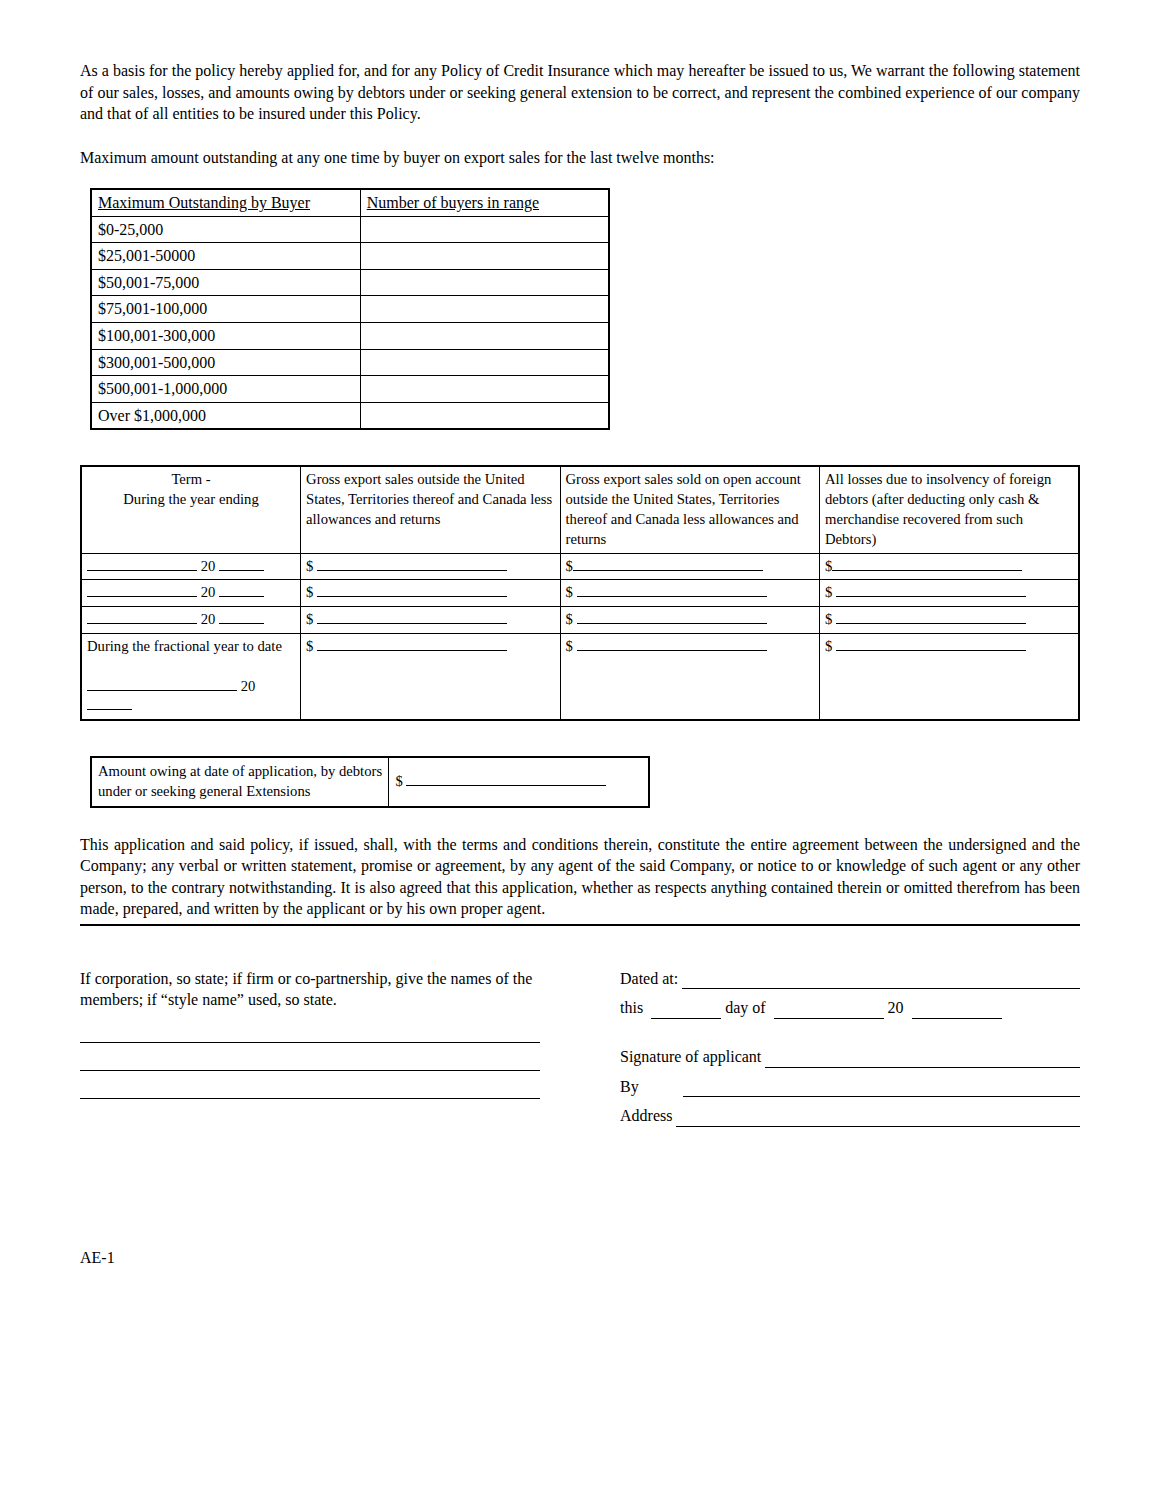As a basis for the policy hereby applied for, and for any Policy of Credit Insurance which may hereafter be issued to us, We warrant the following statement of our sales, losses, and amounts owing by debtors under or seeking general extension to be correct, and represent the combined experience of our company and that of all entities to be insured under this Policy.
Maximum amount outstanding at any one time by buyer on export sales for the last twelve months:
| Maximum Outstanding by Buyer | Number of buyers in range |
| --- | --- |
| $0-25,000 | |
| $25,001-50000 | |
| $50,001-75,000 | |
| $75,001-100,000 | |
| $100,001-300,000 | |
| $300,001-500,000 | |
| $500,001-1,000,000 | |
| Over $1,000,000 | |
| Term - During the year ending | Gross export sales outside the United States, Territories thereof and Canada less allowances and returns | Gross export sales sold on open account outside the United States, Territories thereof and Canada less allowances and returns | All losses due to insolvency of foreign debtors (after deducting only cash & merchandise recovered from such Debtors) |
| --- | --- | --- | --- |
| 20 | $ | $ | $ |
| 20 | $ | $ | $ |
| 20 | $ | $ | $ |
| During the fractional year to date 20 | $ | $ | $ |
| Amount owing at date of application, by debtors under or seeking general Extensions | $ |
This application and said policy, if issued, shall, with the terms and conditions therein, constitute the entire agreement between the undersigned and the Company; any verbal or written statement, promise or agreement, by any agent of the said Company, or notice to or knowledge of such agent or any other person, to the contrary notwithstanding. It is also agreed that this application, whether as respects anything contained therein or omitted therefrom has been made, prepared, and written by the applicant or by his own proper agent.
If corporation, so state; if firm or co-partnership, give the names of the members; if “style name” used, so state.
Dated at:
this day of 20
Signature of applicant
By
Address
AE-1